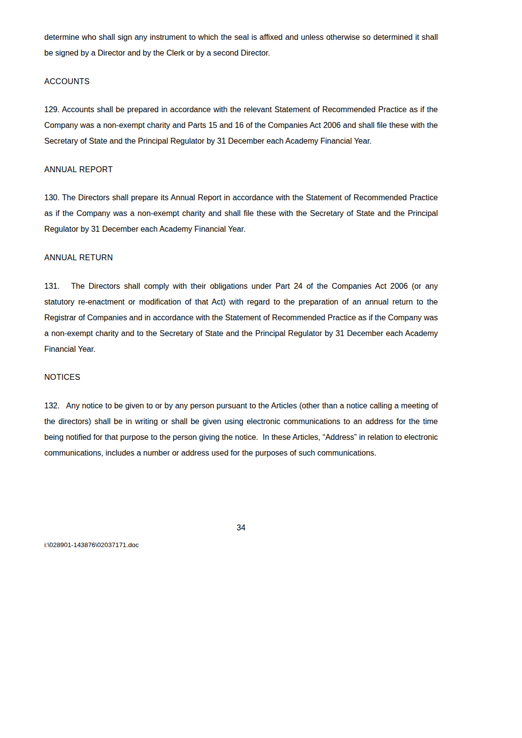determine who shall sign any instrument to which the seal is affixed and unless otherwise so determined it shall be signed by a Director and by the Clerk or by a second Director.
Accounts
129. Accounts shall be prepared in accordance with the relevant Statement of Recommended Practice as if the Company was a non-exempt charity and Parts 15 and 16 of the Companies Act 2006 and shall file these with the Secretary of State and the Principal Regulator by 31 December each Academy Financial Year.
Annual Report
130. The Directors shall prepare its Annual Report in accordance with the Statement of Recommended Practice as if the Company was a non-exempt charity and shall file these with the Secretary of State and the Principal Regulator by 31 December each Academy Financial Year.
Annual Return
131. The Directors shall comply with their obligations under Part 24 of the Companies Act 2006 (or any statutory re-enactment or modification of that Act) with regard to the preparation of an annual return to the Registrar of Companies and in accordance with the Statement of Recommended Practice as if the Company was a non-exempt charity and to the Secretary of State and the Principal Regulator by 31 December each Academy Financial Year.
Notices
132. Any notice to be given to or by any person pursuant to the Articles (other than a notice calling a meeting of the directors) shall be in writing or shall be given using electronic communications to an address for the time being notified for that purpose to the person giving the notice. In these Articles, “Address” in relation to electronic communications, includes a number or address used for the purposes of such communications.
34
i:\028901-143876\02037171.doc